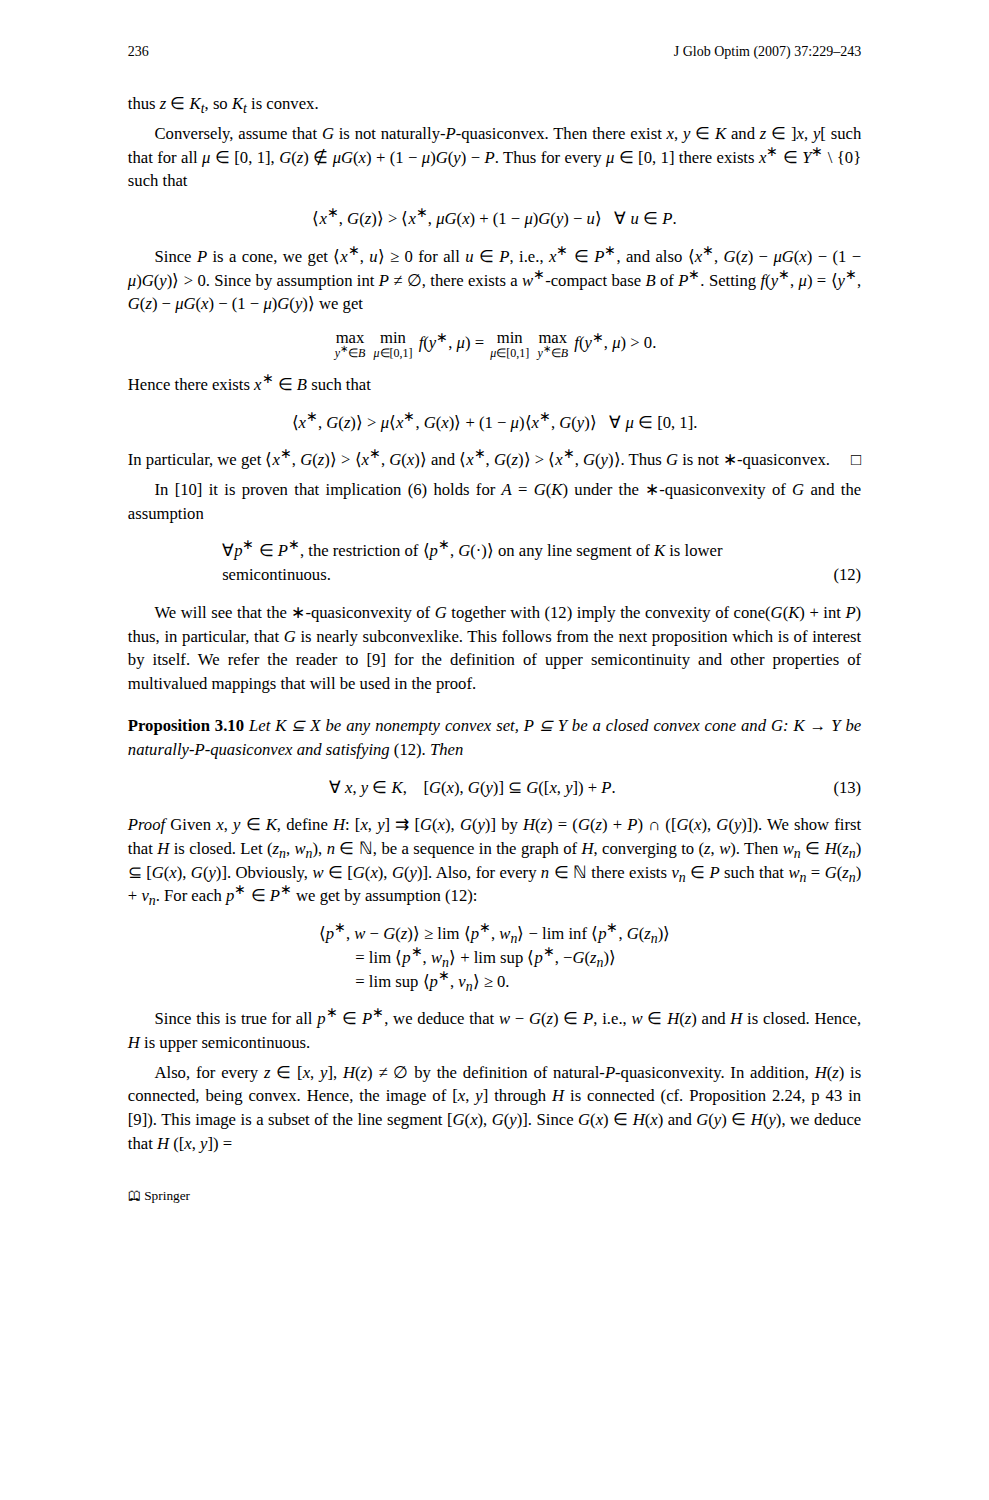236 J Glob Optim (2007) 37:229–243
thus z ∈ Kt, so Kt is convex.
Conversely, assume that G is not naturally-P-quasiconvex. Then there exist x, y ∈ K and z ∈ ]x, y[ such that for all μ ∈ [0, 1], G(z) ∉ μG(x) + (1 − μ)G(y) − P. Thus for every μ ∈ [0, 1] there exists x∗ ∈ Y∗ \ {0} such that
⟨x∗, G(z)⟩ > ⟨x∗, μG(x) + (1 − μ)G(y) − u⟩ ∀ u ∈ P.
Since P is a cone, we get ⟨x∗, u⟩ ≥ 0 for all u ∈ P, i.e., x∗ ∈ P∗, and also ⟨x∗, G(z) − μG(x) − (1 − μ)G(y)⟩ > 0. Since by assumption int P ≠ ∅, there exists a w∗-compact base B of P∗. Setting f(y∗, μ) = ⟨y∗, G(z) − μG(x) − (1 − μ)G(y)⟩ we get
max y∗∈B min μ∈[0,1] f(y∗, μ) = min μ∈[0,1] max y∗∈B f(y∗, μ) > 0.
Hence there exists x∗ ∈ B such that
⟨x∗, G(z)⟩ > μ⟨x∗, G(x)⟩ + (1 − μ)⟨x∗, G(y)⟩ ∀ μ ∈ [0, 1].
In particular, we get ⟨x∗, G(z)⟩ > ⟨x∗, G(x)⟩ and ⟨x∗, G(z)⟩ > ⟨x∗, G(y)⟩. Thus G is not ∗-quasiconvex. □
In [10] it is proven that implication (6) holds for A = G(K) under the ∗-quasiconvexity of G and the assumption
∀p∗ ∈ P∗, the restriction of ⟨p∗, G(·)⟩ on any line segment of K is lower semicontinuous. (12)
We will see that the ∗-quasiconvexity of G together with (12) imply the convexity of cone(G(K) + int P) thus, in particular, that G is nearly subconvexlike. This follows from the next proposition which is of interest by itself. We refer the reader to [9] for the definition of upper semicontinuity and other properties of multivalued mappings that will be used in the proof.
Proposition 3.10 Let K ⊆ X be any nonempty convex set, P ⊆ Y be a closed convex cone and G: K → Y be naturally-P-quasiconvex and satisfying (12). Then
∀ x, y ∈ K, [G(x), G(y)] ⊆ G([x, y]) + P. (13)
Proof Given x, y ∈ K, define H: [x, y] ⇉ [G(x), G(y)] by H(z) = (G(z) + P) ∩ ([G(x), G(y)]). We show first that H is closed. Let (zn, wn), n ∈ ℕ, be a sequence in the graph of H, converging to (z, w). Then wn ∈ H(zn) ⊆ [G(x), G(y)]. Obviously, w ∈ [G(x), G(y)]. Also, for every n ∈ ℕ there exists vn ∈ P such that wn = G(zn) + vn. For each p∗ ∈ P∗ we get by assumption (12):
⟨p∗, w − G(z)⟩ ≥ lim ⟨p∗, wn⟩ − lim inf ⟨p∗, G(zn)⟩ = lim ⟨p∗, wn⟩ + lim sup ⟨p∗, −G(zn)⟩ = lim sup ⟨p∗, vn⟩ ≥ 0.
Since this is true for all p∗ ∈ P∗, we deduce that w − G(z) ∈ P, i.e., w ∈ H(z) and H is closed. Hence, H is upper semicontinuous.
Also, for every z ∈ [x, y], H(z) ≠ ∅ by the definition of natural-P-quasiconvexity. In addition, H(z) is connected, being convex. Hence, the image of [x, y] through H is connected (cf. Proposition 2.24, p 43 in [9]). This image is a subset of the line segment [G(x), G(y)]. Since G(x) ∈ H(x) and G(y) ∈ H(y), we deduce that H ([x, y]) =
🕮 Springer